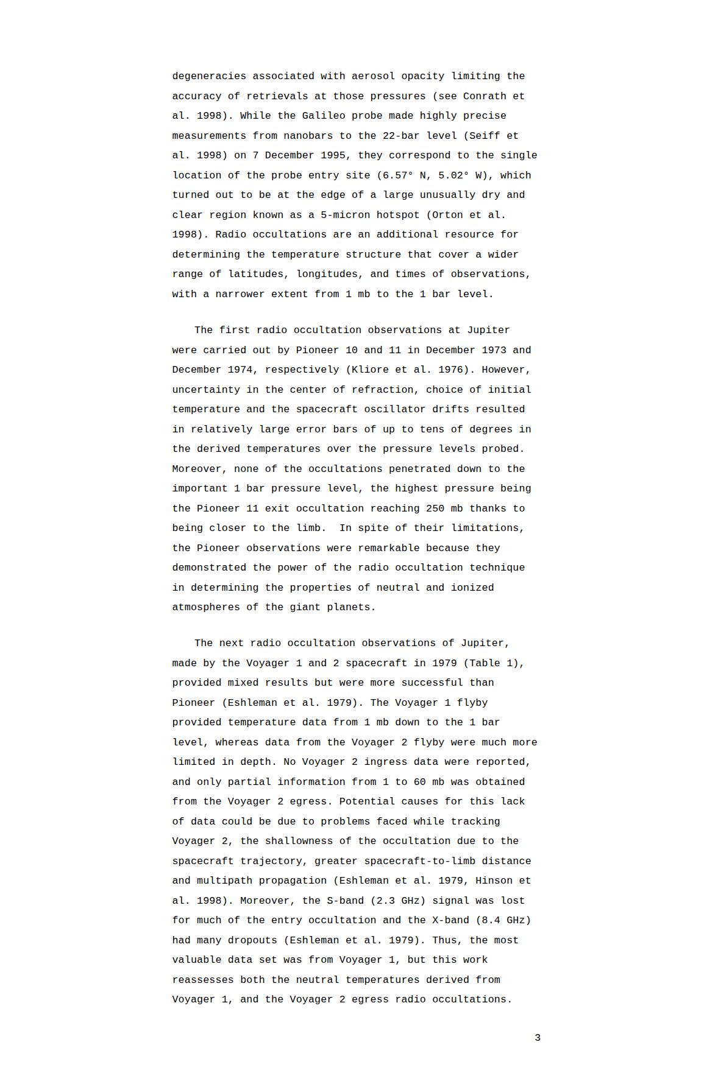degeneracies associated with aerosol opacity limiting the accuracy of retrievals at those pressures (see Conrath et al. 1998). While the Galileo probe made highly precise measurements from nanobars to the 22-bar level (Seiff et al. 1998) on 7 December 1995, they correspond to the single location of the probe entry site (6.57° N, 5.02° W), which turned out to be at the edge of a large unusually dry and clear region known as a 5-micron hotspot (Orton et al. 1998). Radio occultations are an additional resource for determining the temperature structure that cover a wider range of latitudes, longitudes, and times of observations, with a narrower extent from 1 mb to the 1 bar level.
The first radio occultation observations at Jupiter were carried out by Pioneer 10 and 11 in December 1973 and December 1974, respectively (Kliore et al. 1976). However, uncertainty in the center of refraction, choice of initial temperature and the spacecraft oscillator drifts resulted in relatively large error bars of up to tens of degrees in the derived temperatures over the pressure levels probed. Moreover, none of the occultations penetrated down to the important 1 bar pressure level, the highest pressure being the Pioneer 11 exit occultation reaching 250 mb thanks to being closer to the limb. In spite of their limitations, the Pioneer observations were remarkable because they demonstrated the power of the radio occultation technique in determining the properties of neutral and ionized atmospheres of the giant planets.
The next radio occultation observations of Jupiter, made by the Voyager 1 and 2 spacecraft in 1979 (Table 1), provided mixed results but were more successful than Pioneer (Eshleman et al. 1979). The Voyager 1 flyby provided temperature data from 1 mb down to the 1 bar level, whereas data from the Voyager 2 flyby were much more limited in depth. No Voyager 2 ingress data were reported, and only partial information from 1 to 60 mb was obtained from the Voyager 2 egress. Potential causes for this lack of data could be due to problems faced while tracking Voyager 2, the shallowness of the occultation due to the spacecraft trajectory, greater spacecraft-to-limb distance and multipath propagation (Eshleman et al. 1979, Hinson et al. 1998). Moreover, the S-band (2.3 GHz) signal was lost for much of the entry occultation and the X-band (8.4 GHz) had many dropouts (Eshleman et al. 1979). Thus, the most valuable data set was from Voyager 1, but this work reassesses both the neutral temperatures derived from Voyager 1, and the Voyager 2 egress radio occultations.
3